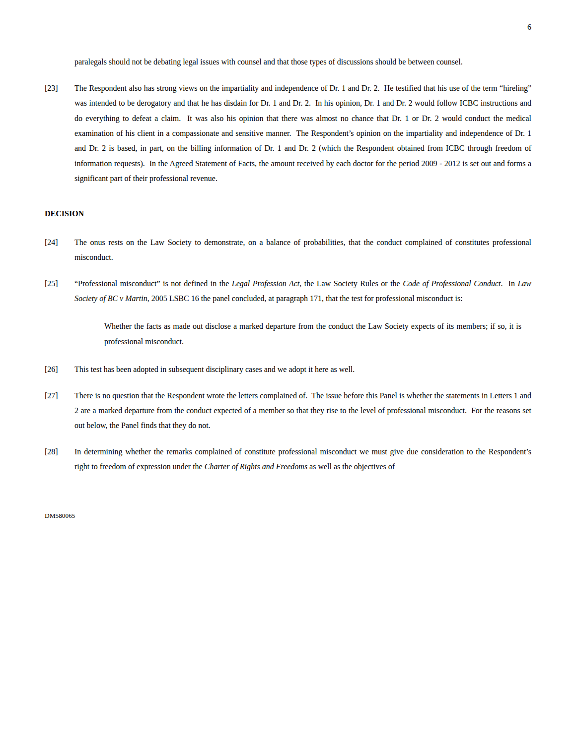6
paralegals should not be debating legal issues with counsel and that those types of discussions should be between counsel.
[23]
The Respondent also has strong views on the impartiality and independence of Dr. 1 and Dr. 2. He testified that his use of the term “hireling” was intended to be derogatory and that he has disdain for Dr. 1 and Dr. 2. In his opinion, Dr. 1 and Dr. 2 would follow ICBC instructions and do everything to defeat a claim. It was also his opinion that there was almost no chance that Dr. 1 or Dr. 2 would conduct the medical examination of his client in a compassionate and sensitive manner. The Respondent’s opinion on the impartiality and independence of Dr. 1 and Dr. 2 is based, in part, on the billing information of Dr. 1 and Dr. 2 (which the Respondent obtained from ICBC through freedom of information requests). In the Agreed Statement of Facts, the amount received by each doctor for the period 2009 - 2012 is set out and forms a significant part of their professional revenue.
DECISION
[24]
The onus rests on the Law Society to demonstrate, on a balance of probabilities, that the conduct complained of constitutes professional misconduct.
[25]
“Professional misconduct” is not defined in the Legal Profession Act, the Law Society Rules or the Code of Professional Conduct. In Law Society of BC v Martin, 2005 LSBC 16 the panel concluded, at paragraph 171, that the test for professional misconduct is:
Whether the facts as made out disclose a marked departure from the conduct the Law Society expects of its members; if so, it is professional misconduct.
[26]
This test has been adopted in subsequent disciplinary cases and we adopt it here as well.
[27]
There is no question that the Respondent wrote the letters complained of. The issue before this Panel is whether the statements in Letters 1 and 2 are a marked departure from the conduct expected of a member so that they rise to the level of professional misconduct. For the reasons set out below, the Panel finds that they do not.
[28]
In determining whether the remarks complained of constitute professional misconduct we must give due consideration to the Respondent’s right to freedom of expression under the Charter of Rights and Freedoms as well as the objectives of
DM580065